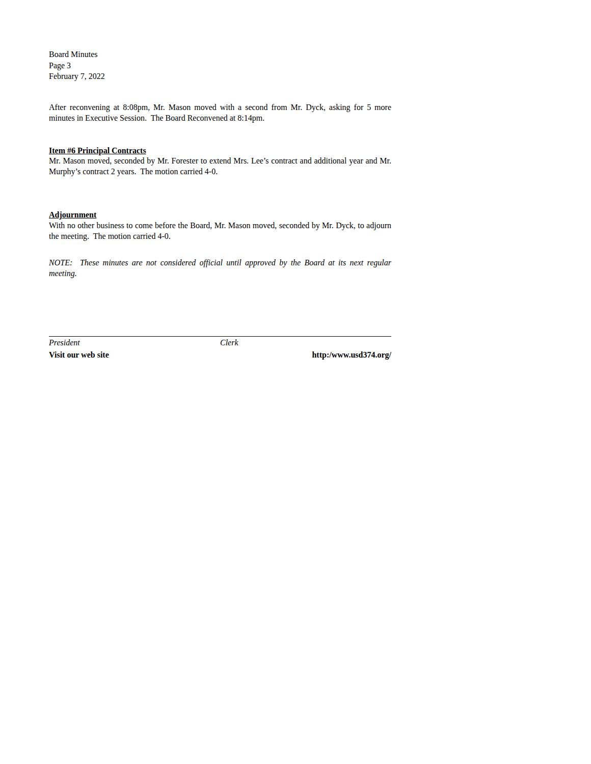Board Minutes
Page 3
February 7, 2022
After reconvening at 8:08pm, Mr. Mason moved with a second from Mr. Dyck, asking for 5 more minutes in Executive Session. The Board Reconvened at 8:14pm.
Item #6 Principal Contracts
Mr. Mason moved, seconded by Mr. Forester to extend Mrs. Lee’s contract and additional year and Mr. Murphy’s contract 2 years. The motion carried 4-0.
Adjournment
With no other business to come before the Board, Mr. Mason moved, seconded by Mr. Dyck, to adjourn the meeting. The motion carried 4-0.
NOTE: These minutes are not considered official until approved by the Board at its next regular meeting.
President
Clerk
Visit our web site http:/www.usd374.org/